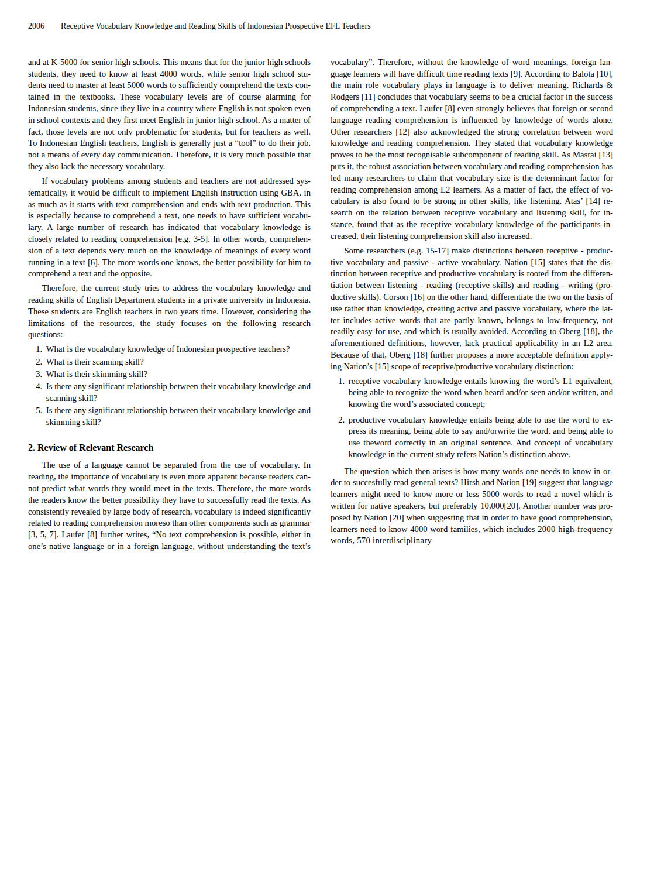2006 Receptive Vocabulary Knowledge and Reading Skills of Indonesian Prospective EFL Teachers
and at K-5000 for senior high schools. This means that for the junior high schools students, they need to know at least 4000 words, while senior high school students need to master at least 5000 words to sufficiently comprehend the texts contained in the textbooks. These vocabulary levels are of course alarming for Indonesian students, since they live in a country where English is not spoken even in school contexts and they first meet English in junior high school. As a matter of fact, those levels are not only problematic for students, but for teachers as well. To Indonesian English teachers, English is generally just a “tool” to do their job, not a means of every day communication. Therefore, it is very much possible that they also lack the necessary vocabulary.
If vocabulary problems among students and teachers are not addressed systematically, it would be difficult to implement English instruction using GBA, in as much as it starts with text comprehension and ends with text production. This is especially because to comprehend a text, one needs to have sufficient vocabulary. A large number of research has indicated that vocabulary knowledge is closely related to reading comprehension [e.g. 3-5]. In other words, comprehension of a text depends very much on the knowledge of meanings of every word running in a text [6]. The more words one knows, the better possibility for him to comprehend a text and the opposite.
Therefore, the current study tries to address the vocabulary knowledge and reading skills of English Department students in a private university in Indonesia. These students are English teachers in two years time. However, considering the limitations of the resources, the study focuses on the following research questions:
What is the vocabulary knowledge of Indonesian prospective teachers?
What is their scanning skill?
What is their skimming skill?
Is there any significant relationship between their vocabulary knowledge and scanning skill?
Is there any significant relationship between their vocabulary knowledge and skimming skill?
2. Review of Relevant Research
The use of a language cannot be separated from the use of vocabulary. In reading, the importance of vocabulary is even more apparent because readers cannot predict what words they would meet in the texts. Therefore, the more words the readers know the better possibility they have to successfully read the texts. As consistently revealed by large body of research, vocabulary is indeed significantly related to reading comprehension moreso than other components such as grammar [3, 5, 7]. Laufer [8] further writes, “No text comprehension is possible, either in one’s native language or in a foreign language, without understanding the text’s vocabulary”. Therefore, without the knowledge of word meanings, foreign language learners will have difficult time reading texts [9]. According to Balota [10], the main role vocabulary plays in language is to deliver meaning. Richards & Rodgers [11] concludes that vocabulary seems to be a crucial factor in the success of comprehending a text. Laufer [8] even strongly believes that foreign or second language reading comprehension is influenced by knowledge of words alone. Other researchers [12] also acknowledged the strong correlation between word knowledge and reading comprehension. They stated that vocabulary knowledge proves to be the most recognisable subcomponent of reading skill. As Masrai [13] puts it, the robust association between vocabulary and reading comprehension has led many researchers to claim that vocabulary size is the determinant factor for reading comprehension among L2 learners. As a matter of fact, the effect of vocabulary is also found to be strong in other skills, like listening. Atas’ [14] research on the relation between receptive vocabulary and listening skill, for instance, found that as the receptive vocabulary knowledge of the participants increased, their listening comprehension skill also increased.
Some researchers (e.g. 15-17] make distinctions between receptive - productive vocabulary and passive - active vocabulary. Nation [15] states that the distinction between receptive and productive vocabulary is rooted from the differentiation between listening - reading (receptive skills) and reading - writing (productive skills). Corson [16] on the other hand, differentiate the two on the basis of use rather than knowledge, creating active and passive vocabulary, where the latter includes active words that are partly known, belongs to low-frequency, not readily easy for use, and which is usually avoided. According to Oberg [18], the aforementioned definitions, however, lack practical applicability in an L2 area. Because of that, Oberg [18] further proposes a more acceptable definition applying Nation’s [15] scope of receptive/productive vocabulary distinction:
receptive vocabulary knowledge entails knowing the word’s L1 equivalent, being able to recognize the word when heard and/or seen and/or written, and knowing the word’s associated concept;
productive vocabulary knowledge entails being able to use the word to express its meaning, being able to say and/orwrite the word, and being able to use theword correctly in an original sentence. And concept of vocabulary knowledge in the current study refers Nation’s distinction above.
The question which then arises is how many words one needs to know in order to succesfully read general texts? Hirsh and Nation [19] suggest that language learners might need to know more or less 5000 words to read a novel which is written for native speakers, but preferably 10,000[20]. Another number was proposed by Nation [20] when suggesting that in order to have good comprehension, learners need to know 4000 word families, which includes 2000 high-frequency words, 570 interdisciplinary